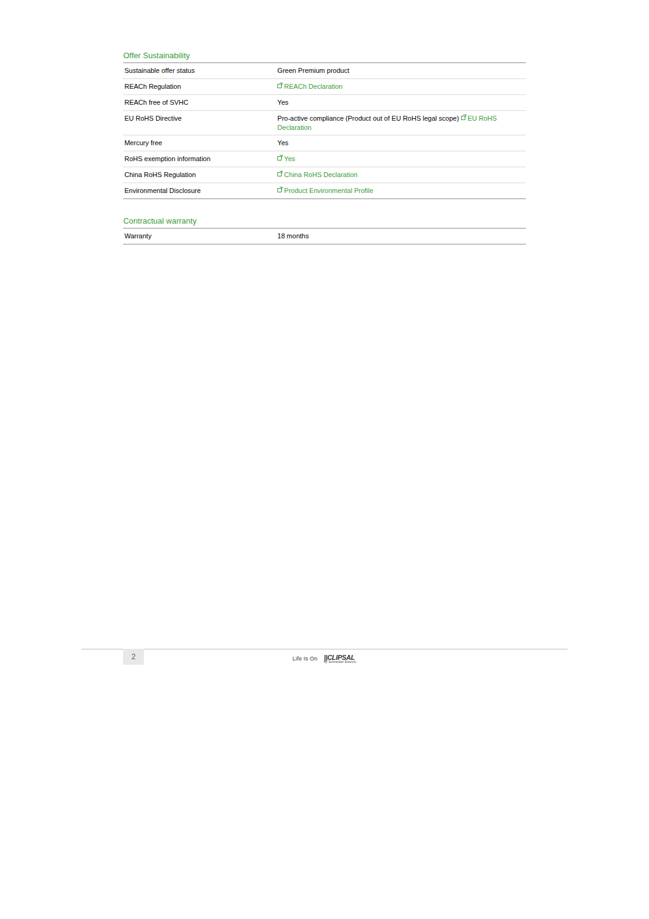Offer Sustainability
| Sustainable offer status | Green Premium product |
| REACh Regulation | REACh Declaration |
| REACh free of SVHC | Yes |
| EU RoHS Directive | Pro-active compliance (Product out of EU RoHS legal scope) EU RoHS Declaration |
| Mercury free | Yes |
| RoHS exemption information | Yes |
| China RoHS Regulation | China RoHS Declaration |
| Environmental Disclosure | Product Environmental Profile |
Contractual warranty
| Warranty | 18 months |
2
Life Is On ||CLIPSAL by Schneider Electric